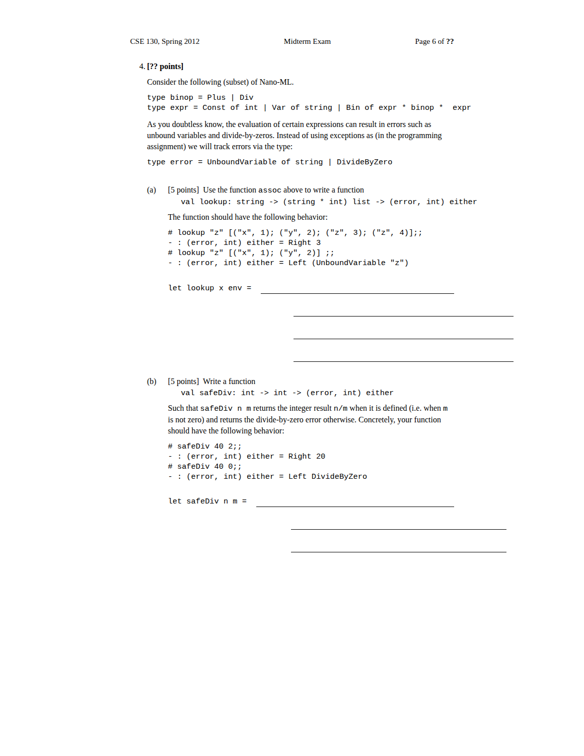CSE 130, Spring 2012
Midterm Exam
Page 6 of ??
4. [?? points]
Consider the following (subset) of Nano-ML.
type binop = Plus | Div
type expr = Const of int | Var of string | Bin of expr * binop *  expr
As you doubtless know, the evaluation of certain expressions can result in errors such as unbound variables and divide-by-zeros. Instead of using exceptions as (in the programming assignment) we will track errors via the type:
type error = UnboundVariable of string | DivideByZero
(a) [5 points] Use the function assoc above to write a function
val lookup: string -> (string * int) list -> (error, int) either
The function should have the following behavior:
# lookup "z" [("x", 1); ("y", 2); ("z", 3); ("z", 4)];;
- : (error, int) either = Right 3
# lookup "z" [("x", 1); ("y", 2)] ;;
- : (error, int) either = Left (UnboundVariable "z")
let lookup x env =
(b) [5 points] Write a function
val safeDiv: int -> int -> (error, int) either
Such that safeDiv n m returns the integer result n/m when it is defined (i.e. when m is not zero) and returns the divide-by-zero error otherwise. Concretely, your function should have the following behavior:
# safeDiv 40 2;;
- : (error, int) either = Right 20
# safeDiv 40 0;;
- : (error, int) either = Left DivideByZero
let safeDiv n m =